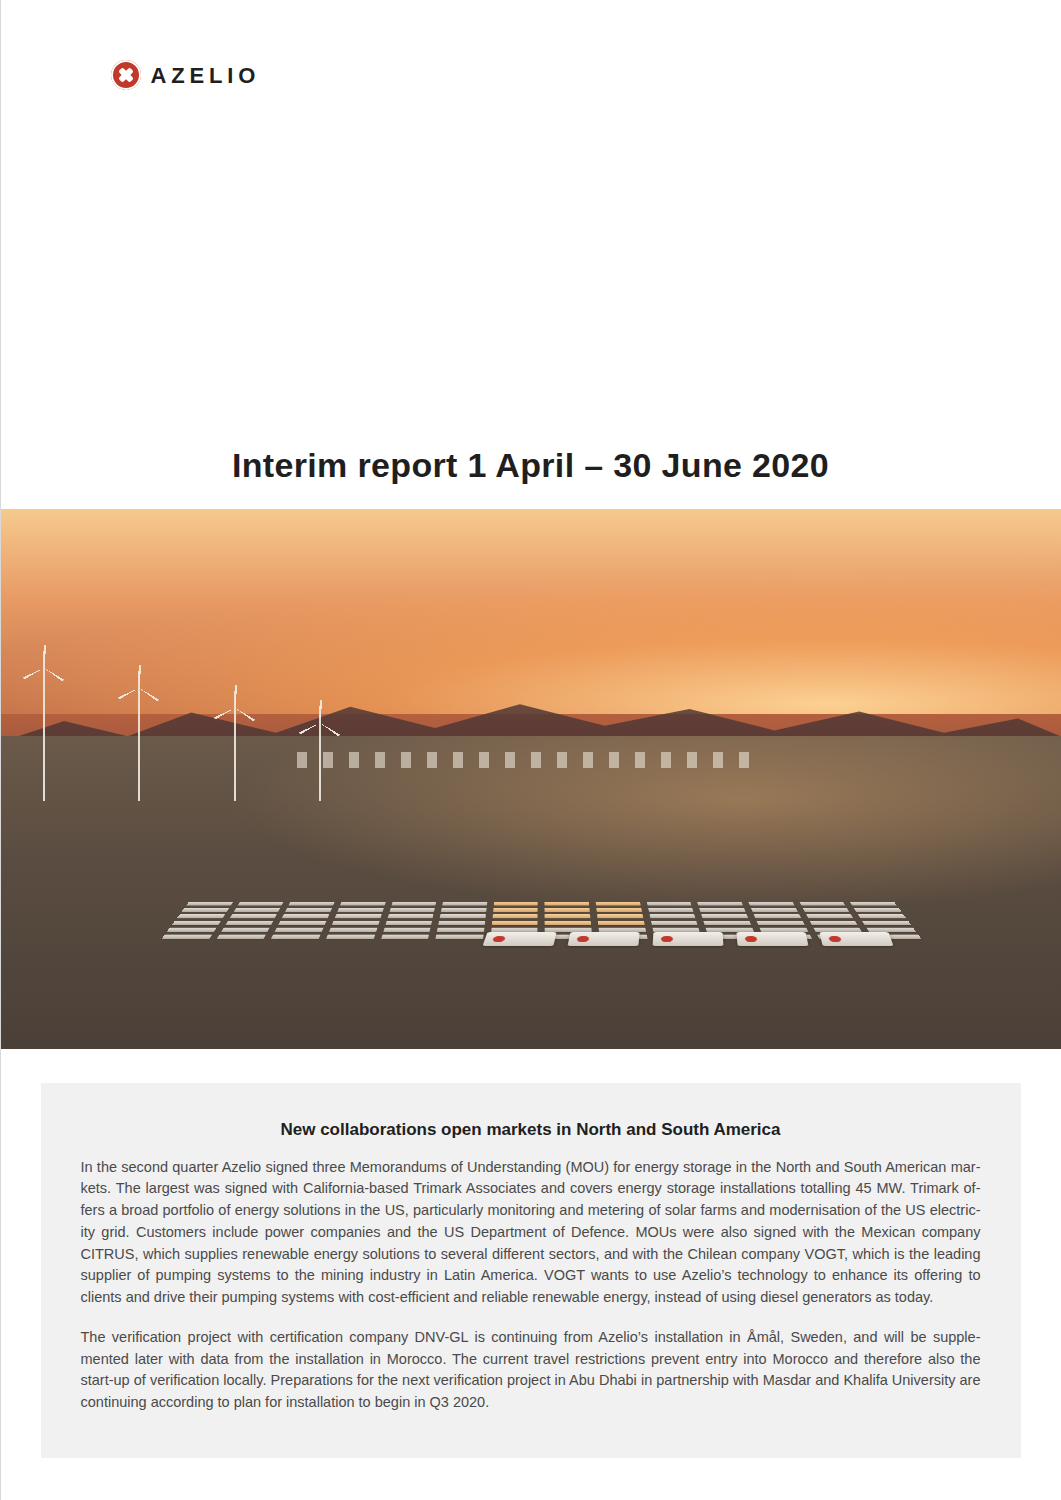AZELIO
Interim report 1 April – 30 June 2020
New collaborations open markets in North and South America
In the second quarter Azelio signed three Memorandums of Understanding (MOU) for energy storage in the North and South American markets. The largest was signed with California-based Trimark Associates and covers energy storage installations totalling 45 MW. Trimark offers a broad portfolio of energy solutions in the US, particularly monitoring and metering of solar farms and modernisation of the US electricity grid. Customers include power companies and the US Department of Defence. MOUs were also signed with the Mexican company CITRUS, which supplies renewable energy solutions to several different sectors, and with the Chilean company VOGT, which is the leading supplier of pumping systems to the mining industry in Latin America. VOGT wants to use Azelio’s technology to enhance its offering to clients and drive their pumping systems with cost-efficient and reliable renewable energy, instead of using diesel generators as today.
The verification project with certification company DNV-GL is continuing from Azelio’s installation in Åmål, Sweden, and will be supplemented later with data from the installation in Morocco. The current travel restrictions prevent entry into Morocco and therefore also the start-up of verification locally. Preparations for the next verification project in Abu Dhabi in partnership with Masdar and Khalifa University are continuing according to plan for installation to begin in Q3 2020.